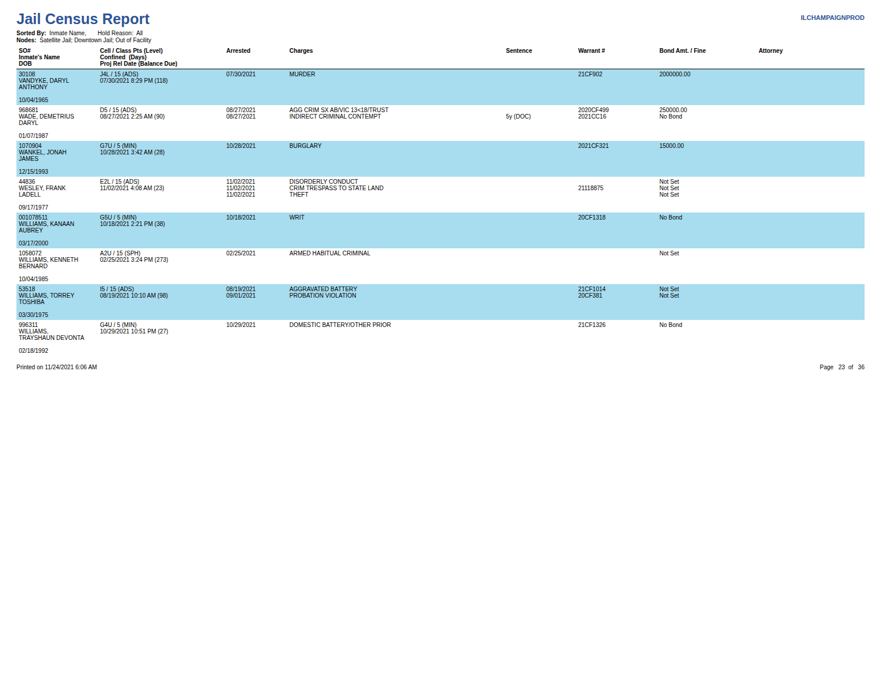Jail Census Report
ILCHAMPAIGNPROD
Sorted By: Inmate Name, Hold Reason: All
Nodes: Satellite Jail; Downtown Jail; Out of Facility
| SO# Inmate's Name DOB | Cell / Class Pts (Level) Confined (Days) Proj Rel Date (Balance Due) | Arrested | Charges | Sentence | Warrant # | Bond Amt. / Fine | Attorney |
| --- | --- | --- | --- | --- | --- | --- | --- |
| 30108 VANDYKE, DARYL ANTHONY 10/04/1965 | J4L / 15 (ADS) 07/30/2021 8:29 PM (118) | 07/30/2021 | MURDER | | 21CF902 | 2000000.00 | |
| 968681 WADE, DEMETRIUS DARYL 01/07/1987 | D5 / 15 (ADS) 08/27/2021 2:25 AM (90) | 08/27/2021 08/27/2021 | AGG CRIM SX AB/VIC 13<18/TRUST INDIRECT CRIMINAL CONTEMPT | 5y (DOC) | 2020CF499 2021CC16 | 250000.00 No Bond | |
| 1070904 WANKEL, JONAH JAMES 12/15/1993 | G7U / 5 (MIN) 10/28/2021 3:42 AM (28) | 10/28/2021 | BURGLARY | | 2021CF321 | 15000.00 | |
| 44836 WESLEY, FRANK LADELL 09/17/1977 | E2L / 15 (ADS) 11/02/2021 4:08 AM (23) | 11/02/2021 11/02/2021 11/02/2021 | DISORDERLY CONDUCT CRIM TRESPASS TO STATE LAND THEFT | | 21118875 | Not Set Not Set Not Set | |
| 001078511 WILLIAMS, KANAAN AUBREY 03/17/2000 | G5U / 5 (MIN) 10/18/2021 2:21 PM (38) | 10/18/2021 | WRIT | | 20CF1318 | No Bond | |
| 1058072 WILLIAMS, KENNETH BERNARD 10/04/1985 | A2U / 15 (SPH) 02/25/2021 3:24 PM (273) | 02/25/2021 | ARMED HABITUAL CRIMINAL | | | Not Set | |
| 53518 WILLIAMS, TORREY TOSHIBA 03/30/1975 | I5 / 15 (ADS) 08/19/2021 10:10 AM (98) | 08/19/2021 09/01/2021 | AGGRAVATED BATTERY PROBATION VIOLATION | | 21CF1014 20CF381 | Not Set Not Set | |
| 996311 WILLIAMS, TRAYSHAUN DEVONTA 02/18/1992 | G4U / 5 (MIN) 10/29/2021 10:51 PM (27) | 10/29/2021 | DOMESTIC BATTERY/OTHER PRIOR | | 21CF1326 | No Bond | |
Printed on 11/24/2021 6:06 AM Page 23 of 36